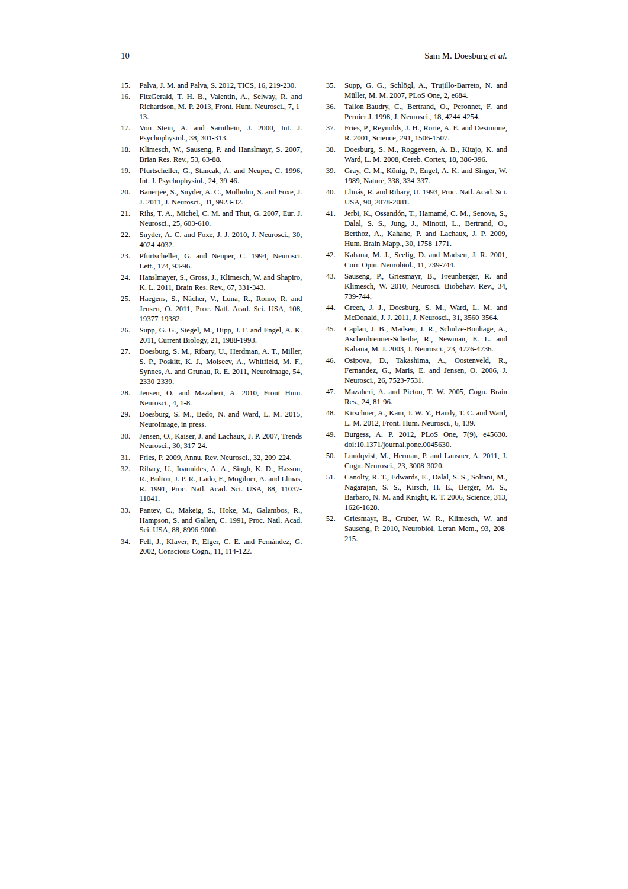10 Sam M. Doesburg et al.
Palva, J. M. and Palva, S. 2012, TICS, 16, 219-230.
FitzGerald, T. H. B., Valentin, A., Selway, R. and Richardson, M. P. 2013, Front. Hum. Neurosci., 7, 1-13.
Von Stein, A. and Sarnthein, J. 2000, Int. J. Psychophysiol., 38, 301-313.
Klimesch, W., Sauseng, P. and Hanslmayr, S. 2007, Brian Res. Rev., 53, 63-88.
Pfurtscheller, G., Stancak, A. and Neuper, C. 1996, Int. J. Psychophysiol., 24, 39-46.
Banerjee, S., Snyder, A. C., Molholm, S. and Foxe, J. J. 2011, J. Neurosci., 31, 9923-32.
Rihs, T. A., Michel, C. M. and Thut, G. 2007, Eur. J. Neurosci., 25, 603-610.
Snyder, A. C. and Foxe, J. J. 2010, J. Neurosci., 30, 4024-4032.
Pfurtscheller, G. and Neuper, C. 1994, Neurosci. Lett., 174, 93-96.
Hanslmayer, S., Gross, J., Klimesch, W. and Shapiro, K. L. 2011, Brain Res. Rev., 67, 331-343.
Haegens, S., Nácher, V., Luna, R., Romo, R. and Jensen, O. 2011, Proc. Natl. Acad. Sci. USA, 108, 19377-19382.
Supp, G. G., Siegel, M., Hipp, J. F. and Engel, A. K. 2011, Current Biology, 21, 1988-1993.
Doesburg, S. M., Ribary, U., Herdman, A. T., Miller, S. P., Poskitt, K. J., Moiseev, A., Whitfield, M. F., Synnes, A. and Grunau, R. E. 2011, Neuroimage, 54, 2330-2339.
Jensen, O. and Mazaheri, A. 2010, Front Hum. Neurosci., 4, 1-8.
Doesburg, S. M., Bedo, N. and Ward, L. M. 2015, NeuroImage, in press.
Jensen, O., Kaiser, J. and Lachaux, J. P. 2007, Trends Neurosci., 30, 317-24.
Fries, P. 2009, Annu. Rev. Neurosci., 32, 209-224.
Ribary, U., Ioannides, A. A., Singh, K. D., Hasson, R., Bolton, J. P. R., Lado, F., Mogilner, A. and Llinas, R. 1991, Proc. Natl. Acad. Sci. USA, 88, 11037-11041.
Pantev, C., Makeig, S., Hoke, M., Galambos, R., Hampson, S. and Gallen, C. 1991, Proc. Natl. Acad. Sci. USA, 88, 8996-9000.
Fell, J., Klaver, P., Elger, C. E. and Fernández, G. 2002, Conscious Cogn., 11, 114-122.
Supp, G. G., Schlögl, A., Trujillo-Barreto, N. and Müller, M. M. 2007, PLoS One, 2, e684.
Tallon-Baudry, C., Bertrand, O., Peronnet, F. and Pernier J. 1998, J. Neurosci., 18, 4244-4254.
Fries, P., Reynolds, J. H., Rorie, A. E. and Desimone, R. 2001, Science, 291, 1506-1507.
Doesburg, S. M., Roggeveen, A. B., Kitajo, K. and Ward, L. M. 2008, Cereb. Cortex, 18, 386-396.
Gray, C. M., König, P., Engel, A. K. and Singer, W. 1989, Nature, 338, 334-337.
Llinás, R. and Ribary, U. 1993, Proc. Natl. Acad. Sci. USA, 90, 2078-2081.
Jerbi, K., Ossandón, T., Hamamé, C. M., Senova, S., Dalal, S. S., Jung, J., Minotti, L., Bertrand, O., Berthoz, A., Kahane, P. and Lachaux, J. P. 2009, Hum. Brain Mapp., 30, 1758-1771.
Kahana, M. J., Seelig, D. and Madsen, J. R. 2001, Curr. Opin. Neurobiol., 11, 739-744.
Sauseng, P., Griesmayr, B., Freunberger, R. and Klimesch, W. 2010, Neurosci. Biobehav. Rev., 34, 739-744.
Green, J. J., Doesburg, S. M., Ward, L. M. and McDonald, J. J. 2011, J. Neurosci., 31, 3560-3564.
Caplan, J. B., Madsen, J. R., Schulze-Bonhage, A., Aschenbrenner-Scheibe, R., Newman, E. L. and Kahana, M. J. 2003, J. Neurosci., 23, 4726-4736.
Osipova, D., Takashima, A., Oostenveld, R., Fernandez, G., Maris, E. and Jensen, O. 2006, J. Neurosci., 26, 7523-7531.
Mazaheri, A. and Picton, T. W. 2005, Cogn. Brain Res., 24, 81-96.
Kirschner, A., Kam, J. W. Y., Handy, T. C. and Ward, L. M. 2012, Front. Hum. Neurosci., 6, 139.
Burgess, A. P. 2012, PLoS One, 7(9), e45630. doi:10.1371/journal.pone.0045630.
Lundqvist, M., Herman, P. and Lansner, A. 2011, J. Cogn. Neurosci., 23, 3008-3020.
Canolty, R. T., Edwards, E., Dalal, S. S., Soltani, M., Nagarajan, S. S., Kirsch, H. E., Berger, M. S., Barbaro, N. M. and Knight, R. T. 2006, Science, 313, 1626-1628.
Griesmayr, B., Gruber, W. R., Klimesch, W. and Sauseng, P. 2010, Neurobiol. Leran Mem., 93, 208-215.